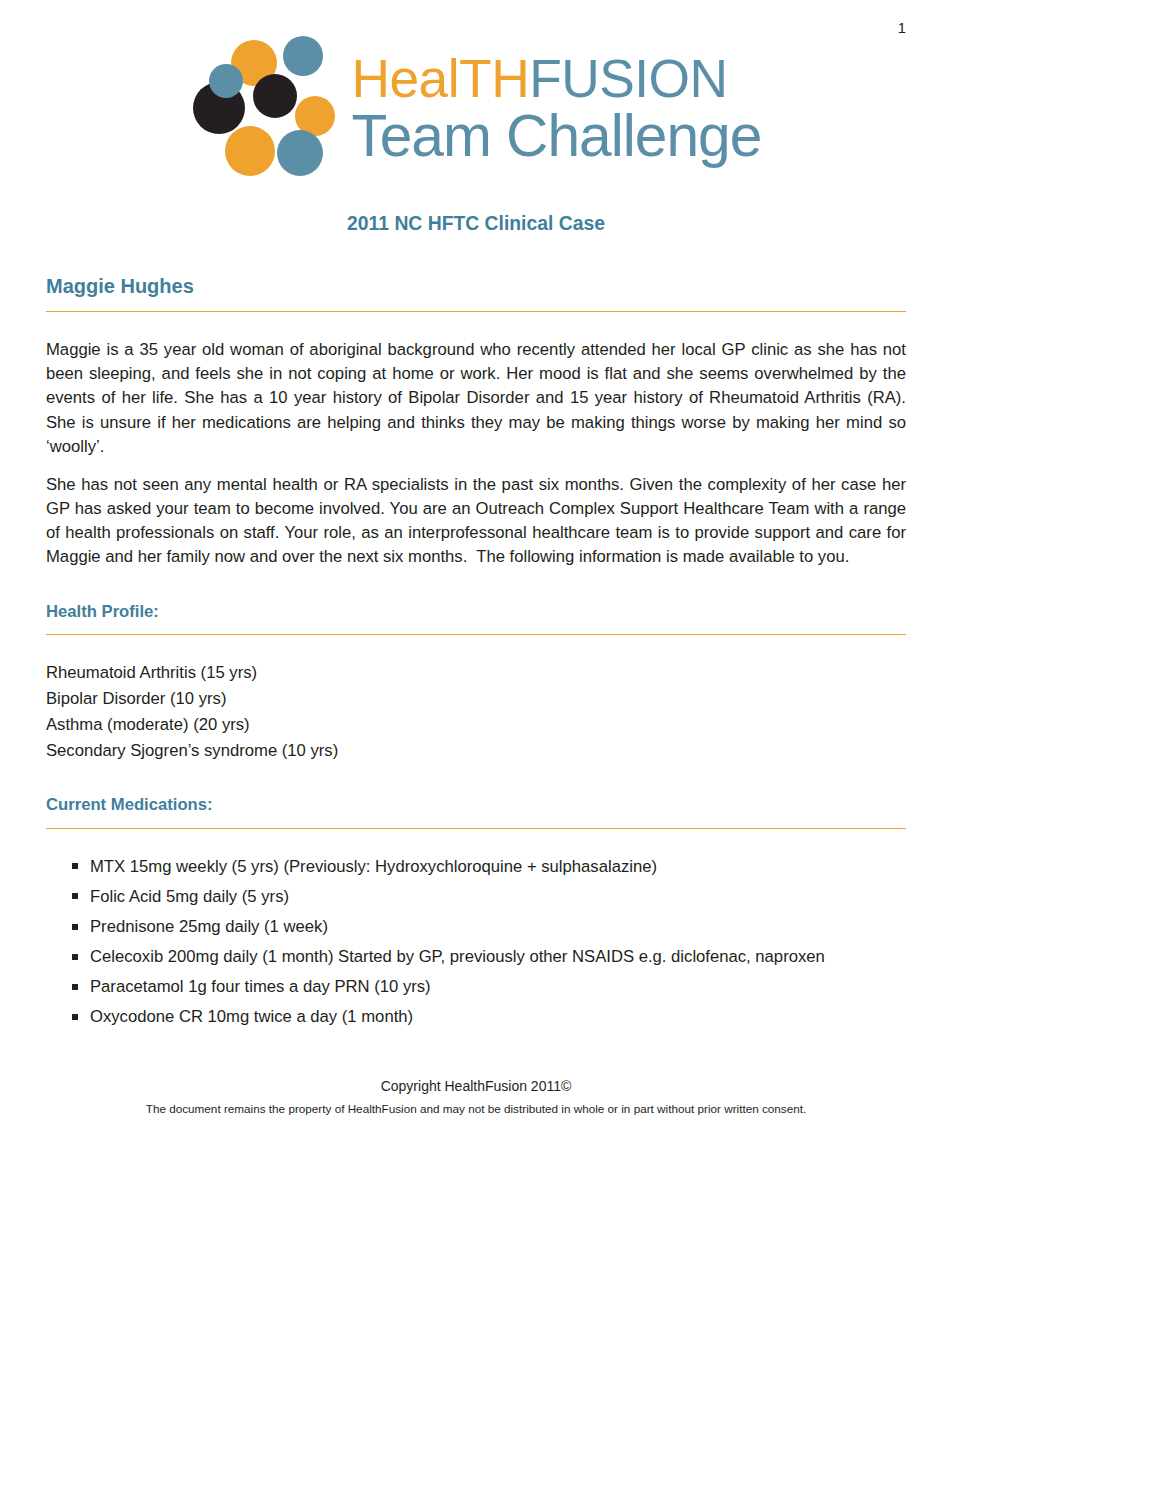1
HealTH FUSION
Team Challenge
2011 NC HFTC Clinical Case
Maggie Hughes
Maggie is a 35 year old woman of aboriginal background who recently attended her local GP clinic as she has not been sleeping, and feels she in not coping at home or work. Her mood is flat and she seems overwhelmed by the events of her life. She has a 10 year history of Bipolar Disorder and 15 year history of Rheumatoid Arthritis (RA). She is unsure if her medications are helping and thinks they may be making things worse by making her mind so ‘woolly’.
She has not seen any mental health or RA specialists in the past six months. Given the complexity of her case her GP has asked your team to become involved. You are an Outreach Complex Support Healthcare Team with a range of health professionals on staff. Your role, as an interprofessonal healthcare team is to provide support and care for Maggie and her family now and over the next six months. The following information is made available to you.
Health Profile:
Rheumatoid Arthritis (15 yrs)
Bipolar Disorder (10 yrs)
Asthma (moderate) (20 yrs)
Secondary Sjogren’s syndrome (10 yrs)
Current Medications:
MTX 15mg weekly (5 yrs) (Previously: Hydroxychloroquine + sulphasalazine)
Folic Acid 5mg daily (5 yrs)
Prednisone 25mg daily (1 week)
Celecoxib 200mg daily (1 month) Started by GP, previously other NSAIDS e.g. diclofenac, naproxen
Paracetamol 1g four times a day PRN (10 yrs)
Oxycodone CR 10mg twice a day (1 month)
Copyright HealthFusion 2011©
The document remains the property of HealthFusion and may not be distributed in whole or in part without prior written consent.